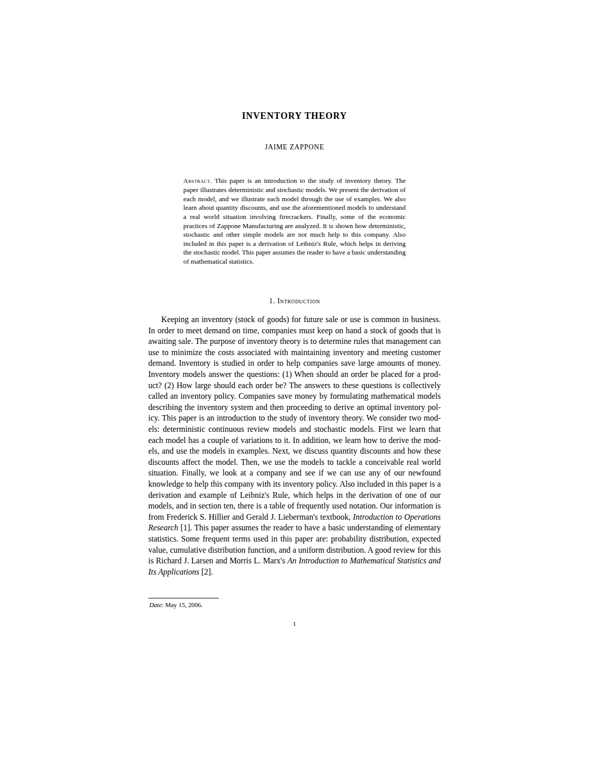INVENTORY THEORY
JAIME ZAPPONE
Abstract. This paper is an introduction to the study of inventory theory. The paper illustrates deterministic and stochastic models. We present the derivation of each model, and we illustrate each model through the use of examples. We also learn about quantity discounts, and use the aforementioned models to understand a real world situation involving firecrackers. Finally, some of the economic practices of Zappone Manufacturing are analyzed. It is shown how deterministic, stochastic and other simple models are not much help to this company. Also included in this paper is a derivation of Leibniz's Rule, which helps in deriving the stochastic model. This paper assumes the reader to have a basic understanding of mathematical statistics.
1. Introduction
Keeping an inventory (stock of goods) for future sale or use is common in business. In order to meet demand on time, companies must keep on hand a stock of goods that is awaiting sale. The purpose of inventory theory is to determine rules that management can use to minimize the costs associated with maintaining inventory and meeting customer demand. Inventory is studied in order to help companies save large amounts of money. Inventory models answer the questions: (1) When should an order be placed for a product? (2) How large should each order be? The answers to these questions is collectively called an inventory policy. Companies save money by formulating mathematical models describing the inventory system and then proceeding to derive an optimal inventory policy. This paper is an introduction to the study of inventory theory. We consider two models: deterministic continuous review models and stochastic models. First we learn that each model has a couple of variations to it. In addition, we learn how to derive the models, and use the models in examples. Next, we discuss quantity discounts and how these discounts affect the model. Then, we use the models to tackle a conceivable real world situation. Finally, we look at a company and see if we can use any of our newfound knowledge to help this company with its inventory policy. Also included in this paper is a derivation and example of Leibniz's Rule, which helps in the derivation of one of our models, and in section ten, there is a table of frequently used notation. Our information is from Frederick S. Hillier and Gerald J. Lieberman's textbook, Introduction to Operations Research [1]. This paper assumes the reader to have a basic understanding of elementary statistics. Some frequent terms used in this paper are: probability distribution, expected value, cumulative distribution function, and a uniform distribution. A good review for this is Richard J. Larsen and Morris L. Marx's An Introduction to Mathematical Statistics and Its Applications [2].
Date: May 15, 2006.
1